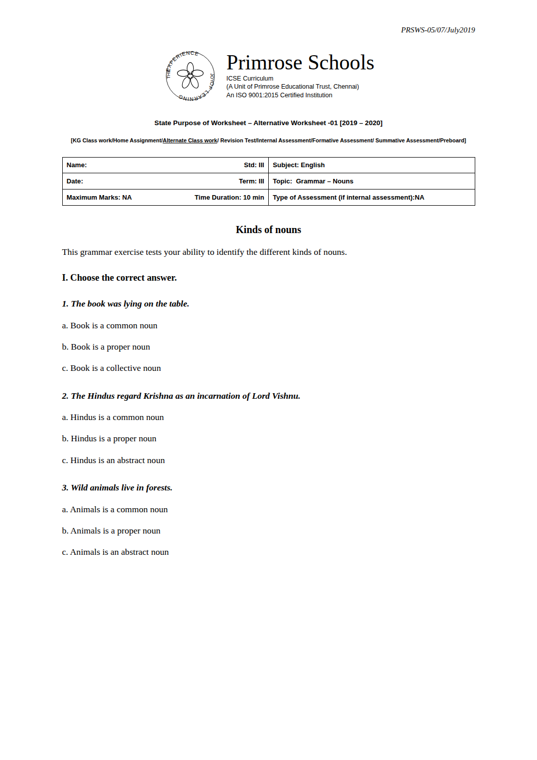PRSWS-05/07/July2019
EXPERIENCE OF LEARNING THE JOY
Primrose Schools
ICSE Curriculum
(A Unit of Primrose Educational Trust, Chennai)
An ISO 9001:2015 Certified Institution
State Purpose of Worksheet – Alternative Worksheet -01 [2019 – 2020]
[KG Class work/Home Assignment/Alternate Class work/ Revision Test/Internal Assessment/Formative Assessment/ Summative Assessment/Preboard]
| Name: Std: III | Subject: English |
| Date: Term: III | Topic: Grammar – Nouns |
| Maximum Marks: NA Time Duration: 10 min | Type of Assessment (if internal assessment):NA |
Kinds of nouns
This grammar exercise tests your ability to identify the different kinds of nouns.
I. Choose the correct answer.
1. The book was lying on the table.
a. Book is a common noun
b. Book is a proper noun
c. Book is a collective noun
2. The Hindus regard Krishna as an incarnation of Lord Vishnu.
a. Hindus is a common noun
b. Hindus is a proper noun
c. Hindus is an abstract noun
3. Wild animals live in forests.
a. Animals is a common noun
b. Animals is a proper noun
c. Animals is an abstract noun